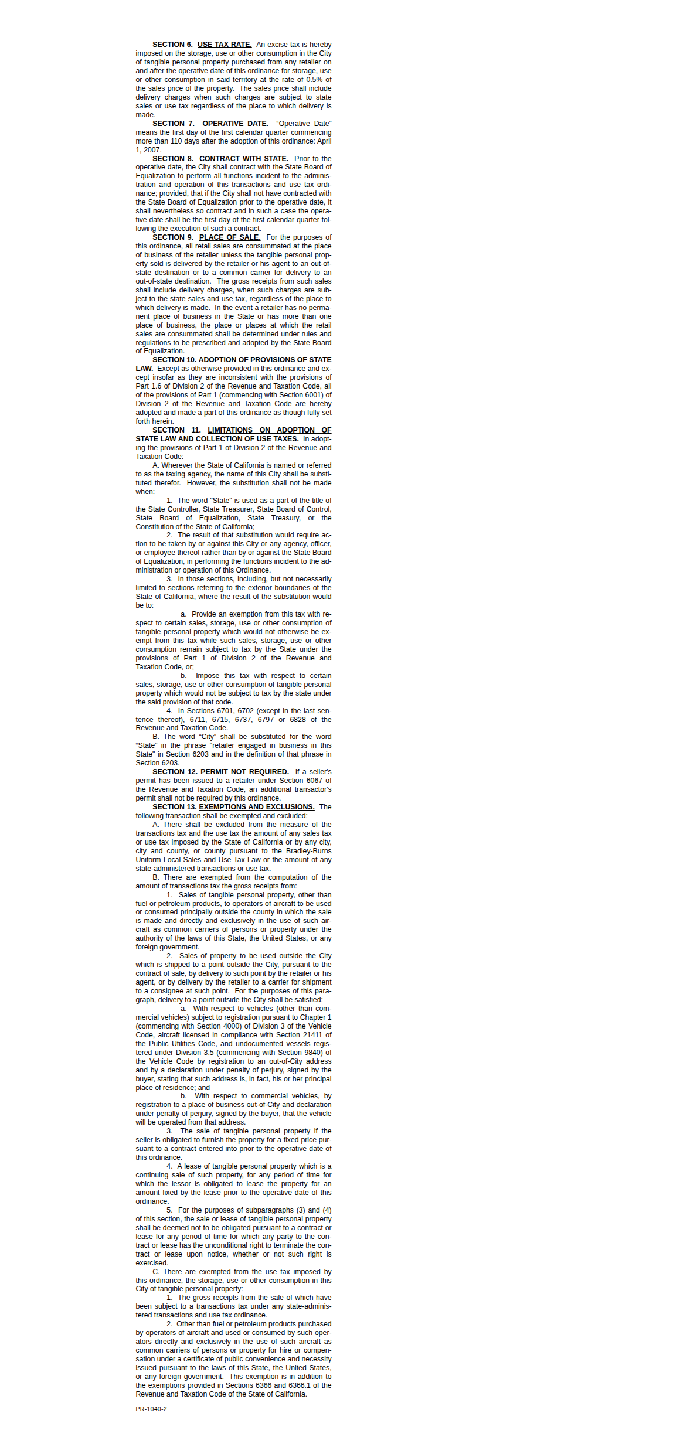SECTION 6. USE TAX RATE. An excise tax is hereby imposed on the storage, use or other consumption in the City of tangible personal property purchased from any retailer on and after the operative date of this ordinance for storage, use or other consumption in said territory at the rate of 0.5% of the sales price of the property. The sales price shall include delivery charges when such charges are subject to state sales or use tax regardless of the place to which delivery is made.
SECTION 7. OPERATIVE DATE. “Operative Date” means the first day of the first calendar quarter commencing more than 110 days after the adoption of this ordinance: April 1, 2007.
SECTION 8. CONTRACT WITH STATE. Prior to the operative date, the City shall contract with the State Board of Equalization to perform all functions incident to the administration and operation of this transactions and use tax ordinance; provided, that if the City shall not have contracted with the State Board of Equalization prior to the operative date, it shall nevertheless so contract and in such a case the operative date shall be the first day of the first calendar quarter following the execution of such a contract.
SECTION 9. PLACE OF SALE. For the purposes of this ordinance, all retail sales are consummated at the place of business of the retailer unless the tangible personal property sold is delivered by the retailer or his agent to an out-of-state destination or to a common carrier for delivery to an out-of-state destination. The gross receipts from such sales shall include delivery charges, when such charges are subject to the state sales and use tax, regardless of the place to which delivery is made. In the event a retailer has no permanent place of business in the State or has more than one place of business, the place or places at which the retail sales are consummated shall be determined under rules and regulations to be prescribed and adopted by the State Board of Equalization.
SECTION 10. ADOPTION OF PROVISIONS OF STATE LAW. Except as otherwise provided in this ordinance and except insofar as they are inconsistent with the provisions of Part 1.6 of Division 2 of the Revenue and Taxation Code, all of the provisions of Part 1 (commencing with Section 6001) of Division 2 of the Revenue and Taxation Code are hereby adopted and made a part of this ordinance as though fully set forth herein.
SECTION 11. LIMITATIONS ON ADOPTION OF STATE LAW AND COLLECTION OF USE TAXES. In adopting the provisions of Part 1 of Division 2 of the Revenue and Taxation Code:
A. Wherever the State of California is named or referred to as the taxing agency, the name of this City shall be substituted therefor. However, the substitution shall not be made when:
1. The word "State" is used as a part of the title of the State Controller, State Treasurer, State Board of Control, State Board of Equalization, State Treasury, or the Constitution of the State of California;
2. The result of that substitution would require action to be taken by or against this City or any agency, officer, or employee thereof rather than by or against the State Board of Equalization, in performing the functions incident to the administration or operation of this Ordinance.
3. In those sections, including, but not necessarily limited to sections referring to the exterior boundaries of the State of California, where the result of the substitution would be to:
a. Provide an exemption from this tax with respect to certain sales, storage, use or other consumption of tangible personal property which would not otherwise be exempt from this tax while such sales, storage, use or other consumption remain subject to tax by the State under the provisions of Part 1 of Division 2 of the Revenue and Taxation Code, or;
b. Impose this tax with respect to certain sales, storage, use or other consumption of tangible personal property which would not be subject to tax by the state under the said provision of that code.
4. In Sections 6701, 6702 (except in the last sentence thereof), 6711, 6715, 6737, 6797 or 6828 of the Revenue and Taxation Code.
B. The word “City” shall be substituted for the word “State” in the phrase "retailer engaged in business in this State" in Section 6203 and in the definition of that phrase in Section 6203.
SECTION 12. PERMIT NOT REQUIRED. If a seller's permit has been issued to a retailer under Section 6067 of the Revenue and Taxation Code, an additional transactor's permit shall not be required by this ordinance.
SECTION 13. EXEMPTIONS AND EXCLUSIONS. The following transaction shall be exempted and excluded:
A. There shall be excluded from the measure of the transactions tax and the use tax the amount of any sales tax or use tax imposed by the State of California or by any city, city and county, or county pursuant to the Bradley-Burns Uniform Local Sales and Use Tax Law or the amount of any state-administered transactions or use tax.
B. There are exempted from the computation of the amount of transactions tax the gross receipts from:
1. Sales of tangible personal property, other than fuel or petroleum products, to operators of aircraft to be used or consumed principally outside the county in which the sale is made and directly and exclusively in the use of such aircraft as common carriers of persons or property under the authority of the laws of this State, the United States, or any foreign government.
2. Sales of property to be used outside the City which is shipped to a point outside the City, pursuant to the contract of sale, by delivery to such point by the retailer or his agent, or by delivery by the retailer to a carrier for shipment to a consignee at such point. For the purposes of this paragraph, delivery to a point outside the City shall be satisfied:
a. With respect to vehicles (other than commercial vehicles) subject to registration pursuant to Chapter 1 (commencing with Section 4000) of Division 3 of the Vehicle Code, aircraft licensed in compliance with Section 21411 of the Public Utilities Code, and undocumented vessels registered under Division 3.5 (commencing with Section 9840) of the Vehicle Code by registration to an out-of-City address and by a declaration under penalty of perjury, signed by the buyer, stating that such address is, in fact, his or her principal place of residence; and
b. With respect to commercial vehicles, by registration to a place of business out-of-City and declaration under penalty of perjury, signed by the buyer, that the vehicle will be operated from that address.
3. The sale of tangible personal property if the seller is obligated to furnish the property for a fixed price pursuant to a contract entered into prior to the operative date of this ordinance.
4. A lease of tangible personal property which is a continuing sale of such property, for any period of time for which the lessor is obligated to lease the property for an amount fixed by the lease prior to the operative date of this ordinance.
5. For the purposes of subparagraphs (3) and (4) of this section, the sale or lease of tangible personal property shall be deemed not to be obligated pursuant to a contract or lease for any period of time for which any party to the contract or lease has the unconditional right to terminate the contract or lease upon notice, whether or not such right is exercised.
C. There are exempted from the use tax imposed by this ordinance, the storage, use or other consumption in this City of tangible personal property:
1. The gross receipts from the sale of which have been subject to a transactions tax under any state-administered transactions and use tax ordinance.
2. Other than fuel or petroleum products purchased by operators of aircraft and used or consumed by such operators directly and exclusively in the use of such aircraft as common carriers of persons or property for hire or compensation under a certificate of public convenience and necessity issued pursuant to the laws of this State, the United States, or any foreign government. This exemption is in addition to the exemptions provided in Sections 6366 and 6366.1 of the Revenue and Taxation Code of the State of California.
PR-1040-2